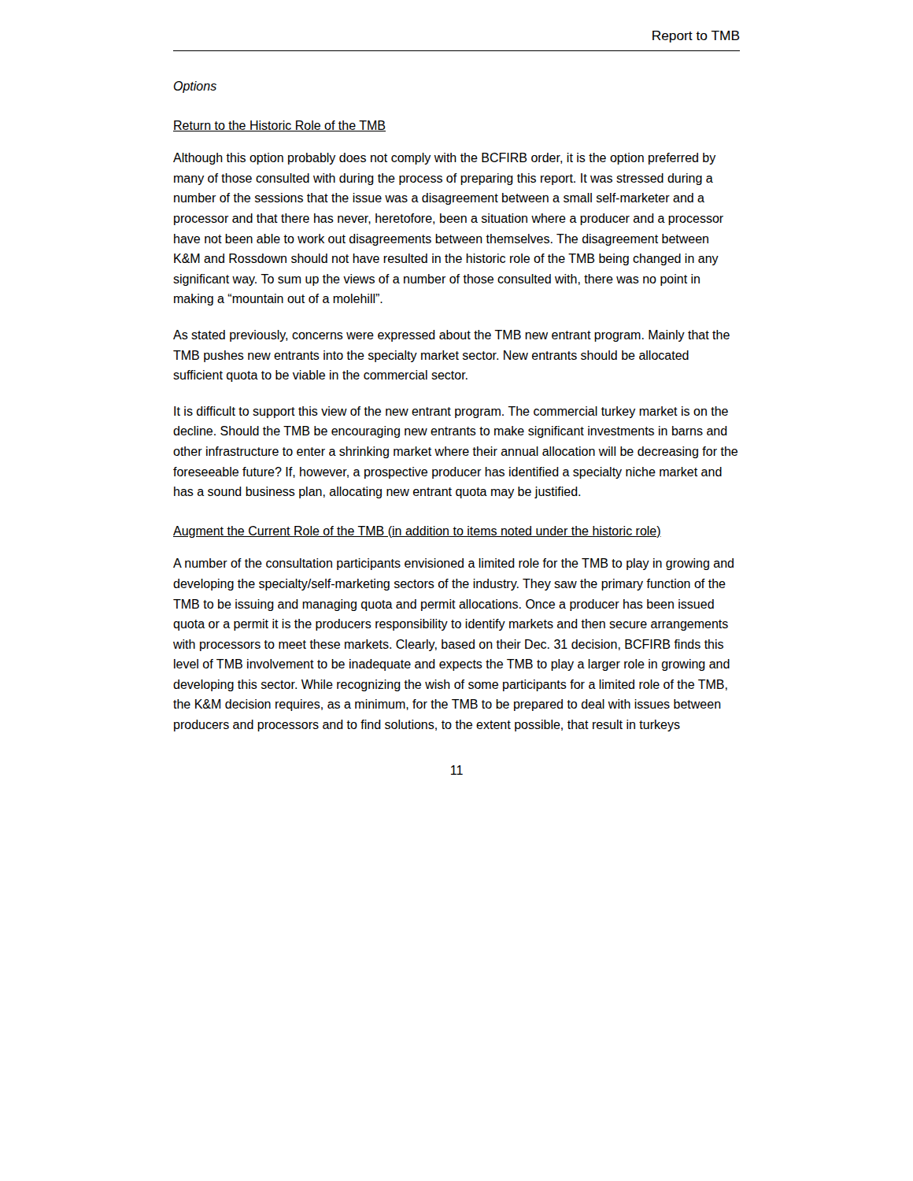Report to TMB
Options
Return to the Historic Role of the TMB
Although this option probably does not comply with the BCFIRB order, it is the option preferred by many of those consulted with during the process of preparing this report. It was stressed during a number of the sessions that the issue was a disagreement between a small self-marketer and a processor and that there has never, heretofore, been a situation where a producer and a processor have not been able to work out disagreements between themselves. The disagreement between K&M and Rossdown should not have resulted in the historic role of the TMB being changed in any significant way. To sum up the views of a number of those consulted with, there was no point in making a “mountain out of a molehill”.
As stated previously, concerns were expressed about the TMB new entrant program. Mainly that the TMB pushes new entrants into the specialty market sector. New entrants should be allocated sufficient quota to be viable in the commercial sector.
It is difficult to support this view of the new entrant program. The commercial turkey market is on the decline. Should the TMB be encouraging new entrants to make significant investments in barns and other infrastructure to enter a shrinking market where their annual allocation will be decreasing for the foreseeable future? If, however, a prospective producer has identified a specialty niche market and has a sound business plan, allocating new entrant quota may be justified.
Augment the Current Role of the TMB (in addition to items noted under the historic role)
A number of the consultation participants envisioned a limited role for the TMB to play in growing and developing the specialty/self-marketing sectors of the industry. They saw the primary function of the TMB to be issuing and managing quota and permit allocations. Once a producer has been issued quota or a permit it is the producers responsibility to identify markets and then secure arrangements with processors to meet these markets. Clearly, based on their Dec. 31 decision, BCFIRB finds this level of TMB involvement to be inadequate and expects the TMB to play a larger role in growing and developing this sector. While recognizing the wish of some participants for a limited role of the TMB, the K&M decision requires, as a minimum, for the TMB to be prepared to deal with issues between producers and processors and to find solutions, to the extent possible, that result in turkeys
11